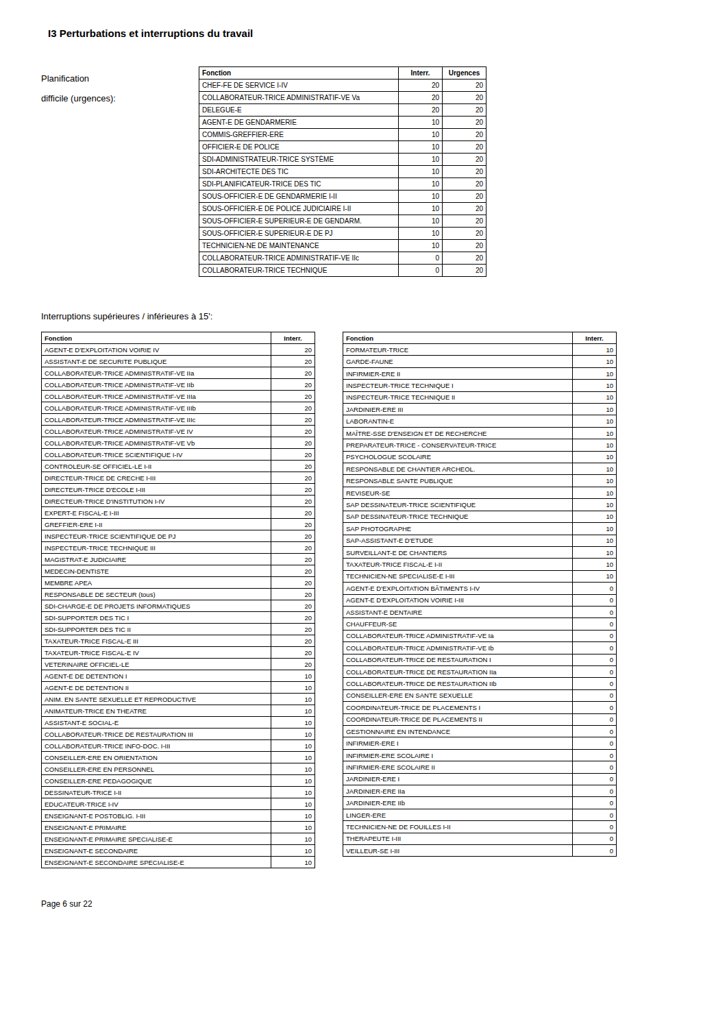I3 Perturbations et interruptions du travail
Planification
difficile (urgences):
| Fonction | Interr. | Urgences |
| --- | --- | --- |
| CHEF-FE DE SERVICE I-IV | 20 | 20 |
| COLLABORATEUR-TRICE ADMINISTRATIF-VE Va | 20 | 20 |
| DELEGUE-E | 20 | 20 |
| AGENT-E DE GENDARMERIE | 10 | 20 |
| COMMIS-GREFFIER-ERE | 10 | 20 |
| OFFICIER-E DE POLICE | 10 | 20 |
| SDI-ADMINISTRATEUR-TRICE SYSTÈME | 10 | 20 |
| SDI-ARCHITECTE DES TIC | 10 | 20 |
| SDI-PLANIFICATEUR-TRICE DES TIC | 10 | 20 |
| SOUS-OFFICIER-E DE GENDARMERIE I-II | 10 | 20 |
| SOUS-OFFICIER-E DE POLICE JUDICIAIRE I-II | 10 | 20 |
| SOUS-OFFICIER-E SUPERIEUR-E DE GENDARM. | 10 | 20 |
| SOUS-OFFICIER-E SUPERIEUR-E DE PJ | 10 | 20 |
| TECHNICIEN-NE DE MAINTENANCE | 10 | 20 |
| COLLABORATEUR-TRICE ADMINISTRATIF-VE IIc | 0 | 20 |
| COLLABORATEUR-TRICE TECHNIQUE | 0 | 20 |
Interruptions supérieures / inférieures à 15':
| Fonction | Interr. |
| --- | --- |
| AGENT-E D'EXPLOITATION VOIRIE IV | 20 |
| ASSISTANT-E DE SECURITE PUBLIQUE | 20 |
| COLLABORATEUR-TRICE ADMINISTRATIF-VE IIa | 20 |
| COLLABORATEUR-TRICE ADMINISTRATIF-VE IIb | 20 |
| COLLABORATEUR-TRICE ADMINISTRATIF-VE IIIa | 20 |
| COLLABORATEUR-TRICE ADMINISTRATIF-VE IIIb | 20 |
| COLLABORATEUR-TRICE ADMINISTRATIF-VE IIIc | 20 |
| COLLABORATEUR-TRICE ADMINISTRATIF-VE IV | 20 |
| COLLABORATEUR-TRICE ADMINISTRATIF-VE Vb | 20 |
| COLLABORATEUR-TRICE SCIENTIFIQUE I-IV | 20 |
| CONTROLEUR-SE OFFICIEL-LE I-II | 20 |
| DIRECTEUR-TRICE DE CRECHE I-III | 20 |
| DIRECTEUR-TRICE D'ECOLE I-III | 20 |
| DIRECTEUR-TRICE D'INSTITUTION I-IV | 20 |
| EXPERT-E FISCAL-E I-III | 20 |
| GREFFIER-ERE I-II | 20 |
| INSPECTEUR-TRICE SCIENTIFIQUE DE PJ | 20 |
| INSPECTEUR-TRICE TECHNIQUE III | 20 |
| MAGISTRAT-E JUDICIAIRE | 20 |
| MEDECIN-DENTISTE | 20 |
| MEMBRE APEA | 20 |
| RESPONSABLE DE SECTEUR (tous) | 20 |
| SDI-CHARGE-E DE PROJETS INFORMATIQUES | 20 |
| SDI-SUPPORTER DES TIC I | 20 |
| SDI-SUPPORTER DES TIC II | 20 |
| TAXATEUR-TRICE FISCAL-E III | 20 |
| TAXATEUR-TRICE FISCAL-E IV | 20 |
| VETERINAIRE OFFICIEL-LE | 20 |
| AGENT-E DE DETENTION I | 10 |
| AGENT-E DE DETENTION II | 10 |
| ANIM. EN SANTE SEXUELLE ET REPRODUCTIVE | 10 |
| ANIMATEUR-TRICE EN THEATRE | 10 |
| ASSISTANT-E SOCIAL-E | 10 |
| COLLABORATEUR-TRICE DE RESTAURATION III | 10 |
| COLLABORATEUR-TRICE INFO-DOC. I-III | 10 |
| CONSEILLER-ERE EN ORIENTATION | 10 |
| CONSEILLER-ERE EN PERSONNEL | 10 |
| CONSEILLER-ERE PEDAGOGIQUE | 10 |
| DESSINATEUR-TRICE I-II | 10 |
| EDUCATEUR-TRICE I-IV | 10 |
| ENSEIGNANT-E POSTOBLIG. I-III | 10 |
| ENSEIGNANT-E PRIMAIRE | 10 |
| ENSEIGNANT-E PRIMAIRE SPECIALISE-E | 10 |
| ENSEIGNANT-E SECONDAIRE | 10 |
| ENSEIGNANT-E SECONDAIRE SPECIALISE-E | 10 |
| Fonction | Interr. |
| --- | --- |
| FORMATEUR-TRICE | 10 |
| GARDE-FAUNE | 10 |
| INFIRMIER-ERE II | 10 |
| INSPECTEUR-TRICE TECHNIQUE I | 10 |
| INSPECTEUR-TRICE TECHNIQUE II | 10 |
| JARDINIER-ERE III | 10 |
| LABORANTIN-E | 10 |
| MAÎTRE-SSE D'ENSEIGN ET DE RECHERCHE | 10 |
| PREPARATEUR-TRICE - CONSERVATEUR-TRICE | 10 |
| PSYCHOLOGUE SCOLAIRE | 10 |
| RESPONSABLE DE CHANTIER ARCHEOL. | 10 |
| RESPONSABLE SANTE PUBLIQUE | 10 |
| REVISEUR-SE | 10 |
| SAP DESSINATEUR-TRICE SCIENTIFIQUE | 10 |
| SAP DESSINATEUR-TRICE TECHNIQUE | 10 |
| SAP PHOTOGRAPHE | 10 |
| SAP-ASSISTANT-E D'ETUDE | 10 |
| SURVEILLANT-E DE CHANTIERS | 10 |
| TAXATEUR-TRICE FISCAL-E I-II | 10 |
| TECHNICIEN-NE SPECIALISE-E I-III | 10 |
| AGENT-E D'EXPLOITATION BÂTIMENTS I-IV | 0 |
| AGENT-E D'EXPLOITATION VOIRIE I-III | 0 |
| ASSISTANT-E DENTAIRE | 0 |
| CHAUFFEUR-SE | 0 |
| COLLABORATEUR-TRICE ADMINISTRATIF-VE Ia | 0 |
| COLLABORATEUR-TRICE ADMINISTRATIF-VE Ib | 0 |
| COLLABORATEUR-TRICE DE RESTAURATION I | 0 |
| COLLABORATEUR-TRICE DE RESTAURATION IIa | 0 |
| COLLABORATEUR-TRICE DE RESTAURATION IIb | 0 |
| CONSEILLER-ERE EN SANTE SEXUELLE | 0 |
| COORDINATEUR-TRICE DE PLACEMENTS I | 0 |
| COORDINATEUR-TRICE DE PLACEMENTS II | 0 |
| GESTIONNAIRE EN INTENDANCE | 0 |
| INFIRMIER-ERE I | 0 |
| INFIRMIER-ERE SCOLAIRE I | 0 |
| INFIRMIER-ERE SCOLAIRE II | 0 |
| JARDINIER-ERE I | 0 |
| JARDINIER-ERE IIa | 0 |
| JARDINIER-ERE IIb | 0 |
| LINGER-ERE | 0 |
| TECHNICIEN-NE DE FOUILLES I-II | 0 |
| THERAPEUTE I-III | 0 |
| VEILLEUR-SE I-III | 0 |
Page 6 sur 22